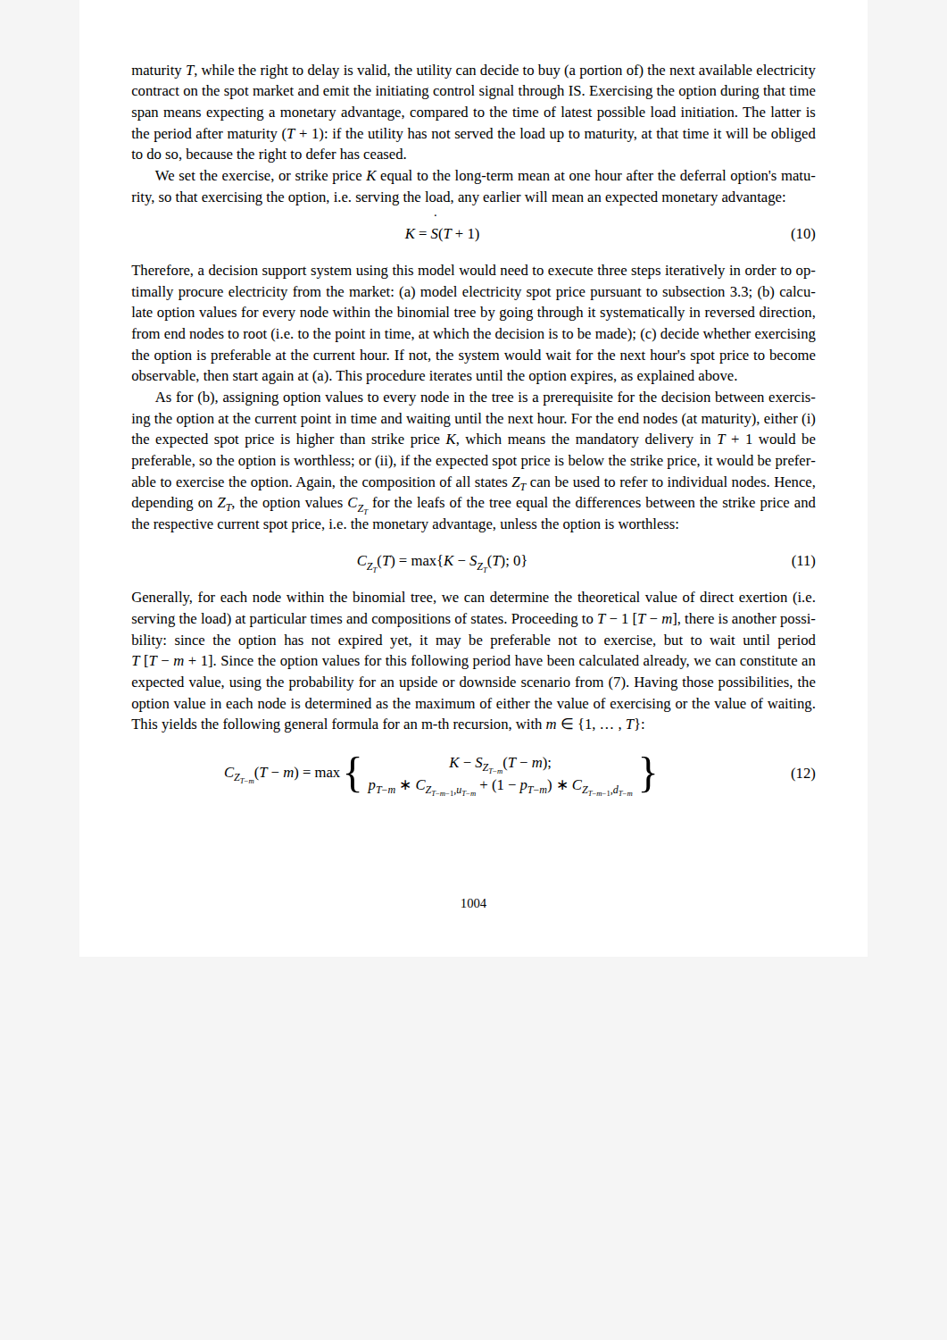maturity T, while the right to delay is valid, the utility can decide to buy (a portion of) the next available electricity contract on the spot market and emit the initiating control signal through IS. Exercising the option during that time span means expecting a monetary advantage, compared to the time of latest possible load initiation. The latter is the period after maturity (T + 1): if the utility has not served the load up to maturity, at that time it will be obliged to do so, because the right to defer has ceased.
We set the exercise, or strike price K equal to the long-term mean at one hour after the deferral option's maturity, so that exercising the option, i.e. serving the load, any earlier will mean an expected monetary advantage:
K = S(T + 1) (10)
Therefore, a decision support system using this model would need to execute three steps iteratively in order to optimally procure electricity from the market: (a) model electricity spot price pursuant to subsection 3.3; (b) calculate option values for every node within the binomial tree by going through it systematically in reversed direction, from end nodes to root (i.e. to the point in time, at which the decision is to be made); (c) decide whether exercising the option is preferable at the current hour. If not, the system would wait for the next hour's spot price to become observable, then start again at (a). This procedure iterates until the option expires, as explained above.
As for (b), assigning option values to every node in the tree is a prerequisite for the decision between exercising the option at the current point in time and waiting until the next hour. For the end nodes (at maturity), either (i) the expected spot price is higher than strike price K, which means the mandatory delivery in T + 1 would be preferable, so the option is worthless; or (ii), if the expected spot price is below the strike price, it would be preferable to exercise the option. Again, the composition of all states ZT can be used to refer to individual nodes. Hence, depending on ZT, the option values CZT for the leafs of the tree equal the differences between the strike price and the respective current spot price, i.e. the monetary advantage, unless the option is worthless:
CZT(T) = max{K − SZT(T); 0} (11)
Generally, for each node within the binomial tree, we can determine the theoretical value of direct exertion (i.e. serving the load) at particular times and compositions of states. Proceeding to T − 1 [T − m], there is another possibility: since the option has not expired yet, it may be preferable not to exercise, but to wait until period T [T − m + 1]. Since the option values for this following period have been calculated already, we can constitute an expected value, using the probability for an upside or downside scenario from (7). Having those possibilities, the option value in each node is determined as the maximum of either the value of exercising or the value of waiting. This yields the following general formula for an m-th recursion, with m ∈ {1, … , T}:
CZT−m(T − m) = max{K − SZT−m(T − m); pT−m ∗ CZT−m−1,uT−m + (1 − pT−m) ∗ CZT−m−1,dT−m} (12)
1004